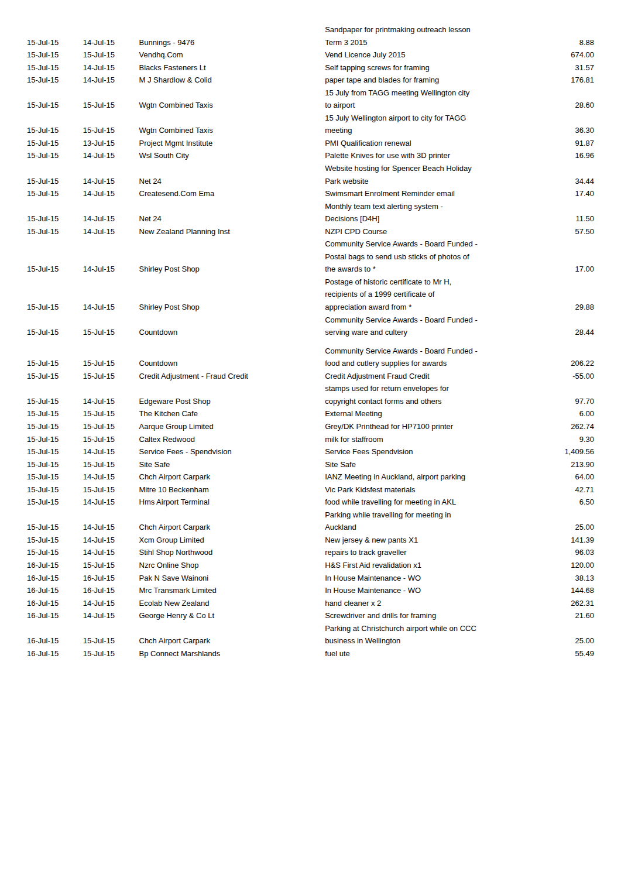| | | | Sandpaper for printmaking outreach lesson | |
| 15-Jul-15 | 14-Jul-15 | Bunnings - 9476 | Term 3 2015 | 8.88 |
| 15-Jul-15 | 15-Jul-15 | Vendhq.Com | Vend Licence July 2015 | 674.00 |
| 15-Jul-15 | 14-Jul-15 | Blacks Fasteners Lt | Self tapping screws for framing | 31.57 |
| 15-Jul-15 | 14-Jul-15 | M J Shardlow & Colid | paper tape and blades for framing | 176.81 |
| | | | 15 July from TAGG meeting Wellington city | |
| 15-Jul-15 | 15-Jul-15 | Wgtn Combined Taxis | to airport | 28.60 |
| | | | 15 July Wellington airport to city for TAGG | |
| 15-Jul-15 | 15-Jul-15 | Wgtn Combined Taxis | meeting | 36.30 |
| 15-Jul-15 | 13-Jul-15 | Project Mgmt Institute | PMI Qualification renewal | 91.87 |
| 15-Jul-15 | 14-Jul-15 | Wsl South City | Palette Knives for use with 3D printer | 16.96 |
| | | | Website hosting for Spencer Beach Holiday | |
| 15-Jul-15 | 14-Jul-15 | Net 24 | Park website | 34.44 |
| 15-Jul-15 | 14-Jul-15 | Createsend.Com Ema | Swimsmart Enrolment Reminder email | 17.40 |
| | | | Monthly team text alerting system - | |
| 15-Jul-15 | 14-Jul-15 | Net 24 | Decisions [D4H] | 11.50 |
| 15-Jul-15 | 14-Jul-15 | New Zealand Planning Inst | NZPI CPD Course | 57.50 |
| | | | Community Service Awards - Board Funded - | |
| | | | Postal bags to send usb sticks of photos of | |
| 15-Jul-15 | 14-Jul-15 | Shirley Post Shop | the awards to * | 17.00 |
| | | | Postage of historic certificate to Mr H, | |
| | | | recipients of a 1999 certificate of | |
| 15-Jul-15 | 14-Jul-15 | Shirley Post Shop | appreciation award from * | 29.88 |
| | | | Community Service Awards - Board Funded - | |
| 15-Jul-15 | 15-Jul-15 | Countdown | serving ware and cultery | 28.44 |
| | | | Community Service Awards - Board Funded - | |
| 15-Jul-15 | 15-Jul-15 | Countdown | food and cutlery supplies for awards | 206.22 |
| 15-Jul-15 | 15-Jul-15 | Credit Adjustment - Fraud Credit | Credit Adjustment Fraud Credit | -55.00 |
| | | | stamps used for return envelopes for | |
| 15-Jul-15 | 14-Jul-15 | Edgeware Post Shop | copyright contact forms and others | 97.70 |
| 15-Jul-15 | 15-Jul-15 | The Kitchen Cafe | External Meeting | 6.00 |
| 15-Jul-15 | 15-Jul-15 | Aarque Group Limited | Grey/DK Printhead for HP7100 printer | 262.74 |
| 15-Jul-15 | 15-Jul-15 | Caltex Redwood | milk for staffroom | 9.30 |
| 15-Jul-15 | 14-Jul-15 | Service Fees - Spendvision | Service Fees Spendvision | 1,409.56 |
| 15-Jul-15 | 15-Jul-15 | Site Safe | Site Safe | 213.90 |
| 15-Jul-15 | 14-Jul-15 | Chch Airport Carpark | IANZ Meeting in Auckland, airport parking | 64.00 |
| 15-Jul-15 | 15-Jul-15 | Mitre 10 Beckenham | Vic Park Kidsfest materials | 42.71 |
| 15-Jul-15 | 14-Jul-15 | Hms Airport Terminal | food while travelling for meeting in AKL | 6.50 |
| | | | Parking while travelling for meeting in | |
| 15-Jul-15 | 14-Jul-15 | Chch Airport Carpark | Auckland | 25.00 |
| 15-Jul-15 | 14-Jul-15 | Xcm Group Limited | New jersey & new pants X1 | 141.39 |
| 15-Jul-15 | 14-Jul-15 | Stihl Shop Northwood | repairs to track graveller | 96.03 |
| 16-Jul-15 | 15-Jul-15 | Nzrc Online Shop | H&S First Aid revalidation x1 | 120.00 |
| 16-Jul-15 | 16-Jul-15 | Pak N Save Wainoni | In House Maintenance - WO | 38.13 |
| 16-Jul-15 | 16-Jul-15 | Mrc Transmark Limited | In House Maintenance - WO | 144.68 |
| 16-Jul-15 | 14-Jul-15 | Ecolab New Zealand | hand cleaner x 2 | 262.31 |
| 16-Jul-15 | 14-Jul-15 | George Henry & Co Lt | Screwdriver and drills for framing | 21.60 |
| | | | Parking at Christchurch airport while on CCC | |
| 16-Jul-15 | 15-Jul-15 | Chch Airport Carpark | business in Wellington | 25.00 |
| 16-Jul-15 | 15-Jul-15 | Bp Connect Marshlands | fuel ute | 55.49 |